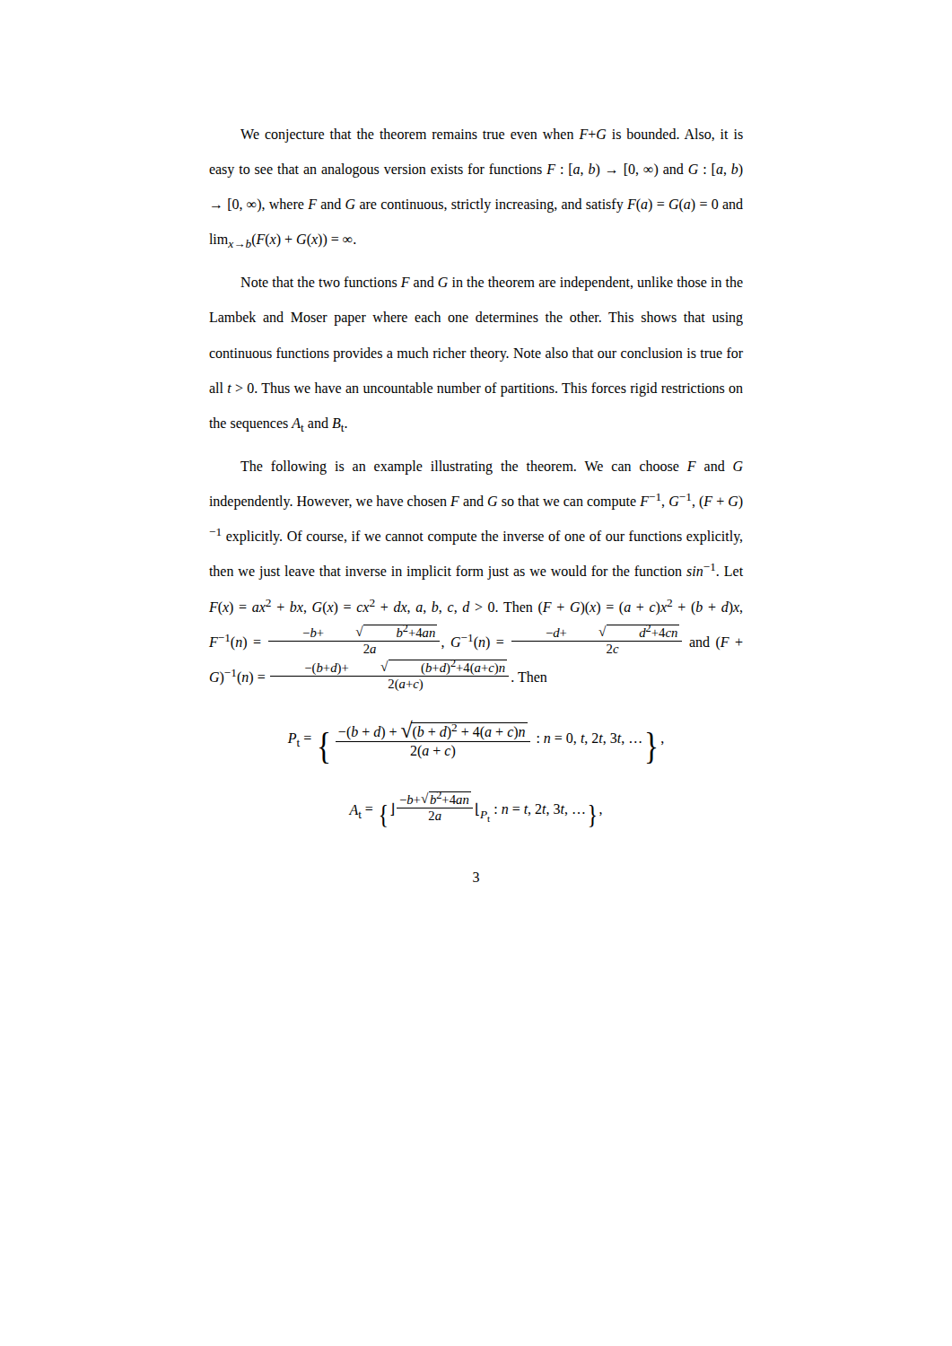We conjecture that the theorem remains true even when F+G is bounded. Also, it is easy to see that an analogous version exists for functions F : [a, b) → [0, ∞) and G : [a, b) → [0, ∞), where F and G are continuous, strictly increasing, and satisfy F(a) = G(a) = 0 and limx→b(F(x) + G(x)) = ∞.
Note that the two functions F and G in the theorem are independent, unlike those in the Lambek and Moser paper where each one determines the other. This shows that using continuous functions provides a much richer theory. Note also that our conclusion is true for all t > 0. Thus we have an uncountable number of partitions. This forces rigid restrictions on the sequences At and Bt.
The following is an example illustrating the theorem. We can choose F and G independently. However, we have chosen F and G so that we can compute F−1, G−1, (F + G)−1 explicitly. Of course, if we cannot compute the inverse of one of our functions explicitly, then we just leave that inverse in implicit form just as we would for the function sin−1. Let F(x) = ax2 + bx, G(x) = cx2 + dx, a, b, c, d > 0. Then (F + G)(x) = (a + c)x2 + (b + d)x, F−1(n) = −b+b2+4an 2a, G−1(n) = −d+d2+4cn 2c and (F + G)−1(n) = −(b+d)+(b+d)2+4(a+c)n 2(a+c). Then
Pt = {−(b + d) + (b + d)2 + 4(a + c)n 2(a + c) : n = 0, t, 2t, 3t, …},
At = {⌋−b+b2+4an 2a⌊Pt : n = t, 2t, 3t, …},
3